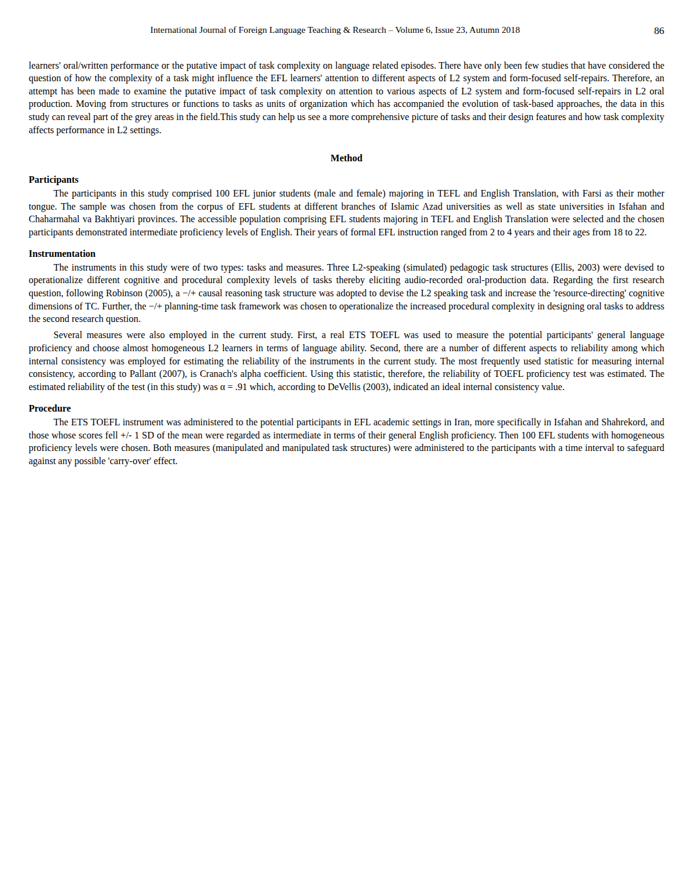International Journal of Foreign Language Teaching & Research – Volume 6, Issue 23, Autumn 2018
86
learners' oral/written performance or the putative impact of task complexity on language related episodes. There have only been few studies that have considered the question of how the complexity of a task might influence the EFL learners' attention to different aspects of L2 system and form-focused self-repairs. Therefore, an attempt has been made to examine the putative impact of task complexity on attention to various aspects of L2 system and form-focused self-repairs in L2 oral production. Moving from structures or functions to tasks as units of organization which has accompanied the evolution of task-based approaches, the data in this study can reveal part of the grey areas in the field.This study can help us see a more comprehensive picture of tasks and their design features and how task complexity affects performance in L2 settings.
Method
Participants
The participants in this study comprised 100 EFL junior students (male and female) majoring in TEFL and English Translation, with Farsi as their mother tongue. The sample was chosen from the corpus of EFL students at different branches of Islamic Azad universities as well as state universities in Isfahan and Chaharmahal va Bakhtiyari provinces. The accessible population comprising EFL students majoring in TEFL and English Translation were selected and the chosen participants demonstrated intermediate proficiency levels of English. Their years of formal EFL instruction ranged from 2 to 4 years and their ages from 18 to 22.
Instrumentation
The instruments in this study were of two types: tasks and measures. Three L2-speaking (simulated) pedagogic task structures (Ellis, 2003) were devised to operationalize different cognitive and procedural complexity levels of tasks thereby eliciting audio-recorded oral-production data. Regarding the first research question, following Robinson (2005), a −/+ causal reasoning task structure was adopted to devise the L2 speaking task and increase the 'resource-directing' cognitive dimensions of TC. Further, the −/+ planning-time task framework was chosen to operationalize the increased procedural complexity in designing oral tasks to address the second research question.
Several measures were also employed in the current study. First, a real ETS TOEFL was used to measure the potential participants' general language proficiency and choose almost homogeneous L2 learners in terms of language ability. Second, there are a number of different aspects to reliability among which internal consistency was employed for estimating the reliability of the instruments in the current study. The most frequently used statistic for measuring internal consistency, according to Pallant (2007), is Cranach's alpha coefficient. Using this statistic, therefore, the reliability of TOEFL proficiency test was estimated. The estimated reliability of the test (in this study) was α = .91 which, according to DeVellis (2003), indicated an ideal internal consistency value.
Procedure
The ETS TOEFL instrument was administered to the potential participants in EFL academic settings in Iran, more specifically in Isfahan and Shahrekord, and those whose scores fell +/- 1 SD of the mean were regarded as intermediate in terms of their general English proficiency. Then 100 EFL students with homogeneous proficiency levels were chosen. Both measures (manipulated and manipulated task structures) were administered to the participants with a time interval to safeguard against any possible 'carry-over' effect.